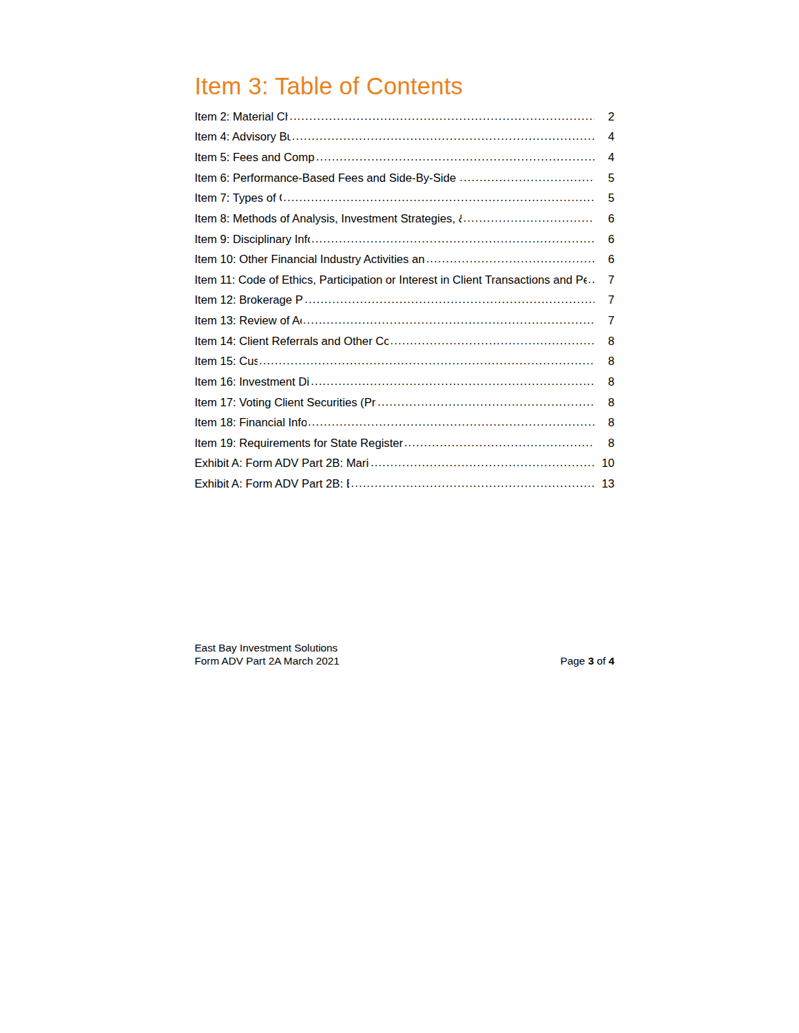Item 3: Table of Contents
Item 2: Material Changes .......................................................................................................... 2
Item 4: Advisory Business ......................................................................................................... 4
Item 5: Fees and Compensation ................................................................................................ 4
Item 6: Performance-Based Fees and Side-By-Side Management ........................................... 5
Item 7: Types of Clients ............................................................................................................ 5
Item 8: Methods of Analysis, Investment Strategies, & Risk of Loss .......................................... 6
Item 9: Disciplinary Information .................................................................................................. 6
Item 10: Other Financial Industry Activities and Affiliations ...................................................... 6
Item 11: Code of Ethics, Participation or Interest in Client Transactions and Personal Trading .. 7
Item 12: Brokerage Practices .................................................................................................... 7
Item 13: Review of Accounts .................................................................................................... 7
Item 14: Client Referrals and Other Compensation .................................................................... 8
Item 15: Custody ..................................................................................................................... 8
Item 16: Investment Discretion ................................................................................................. 8
Item 17: Voting Client Securities (Proxy Voting) ........................................................................ 8
Item 18: Financial Information .................................................................................................. 8
Item 19: Requirements for State Registered Advisers .............................................................. 8
Exhibit A: Form ADV Part 2B: Mario Nardone .......................................................................... 10
Exhibit A: Form ADV Part 2B: Eric Stein ................................................................................ 13
East Bay Investment Solutions
Form ADV Part 2A March 2021
Page 3 of 4